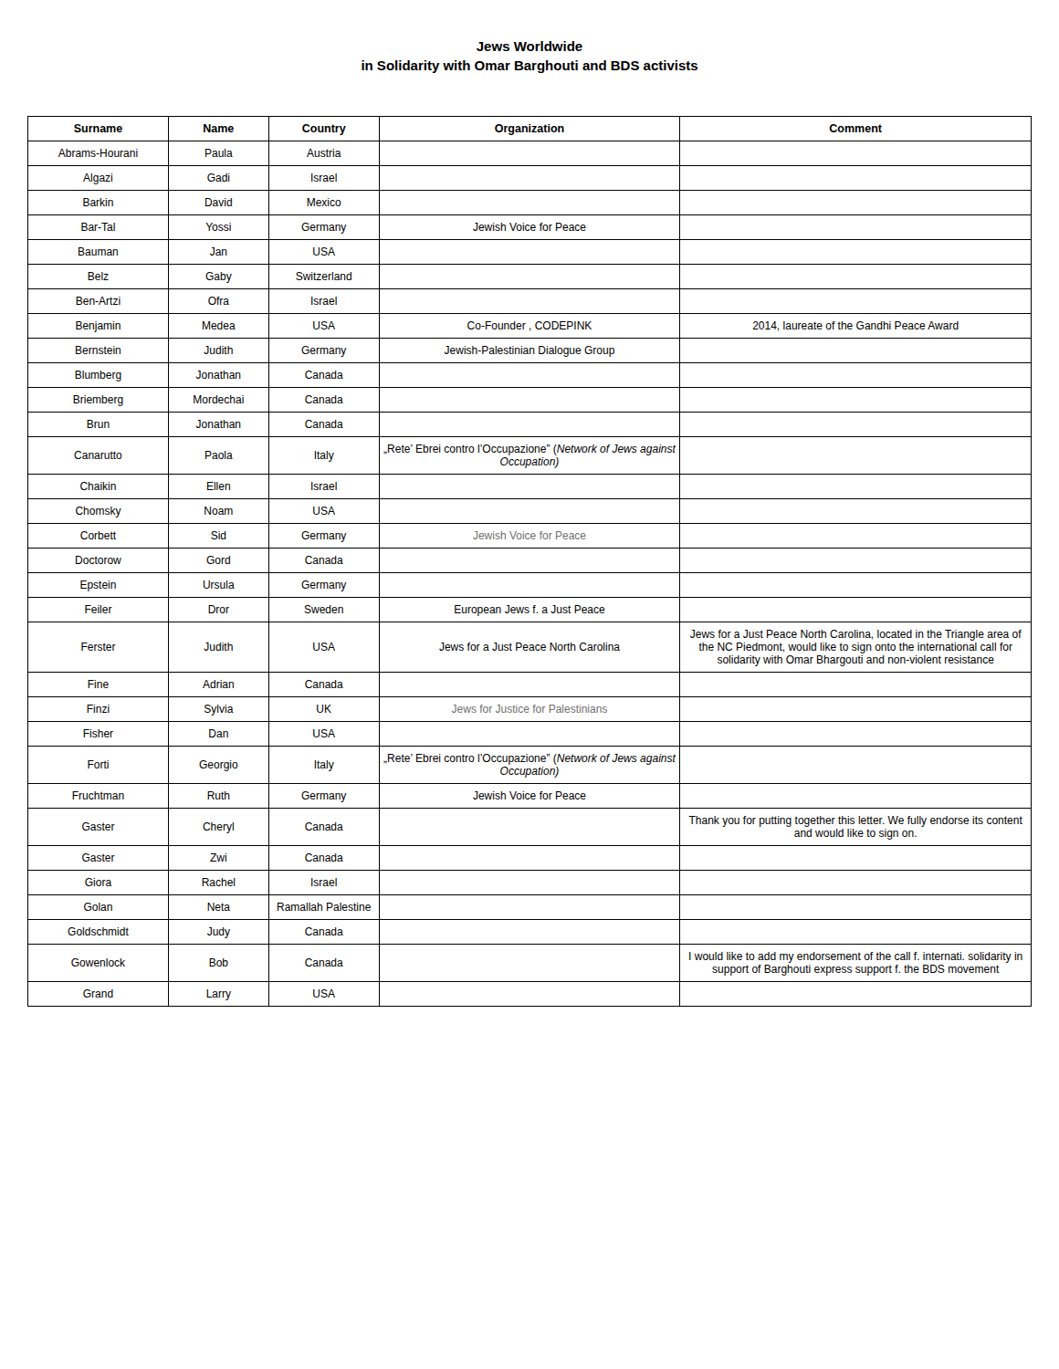Jews Worldwide
in Solidarity with Omar Barghouti and BDS activists
| Surname | Name | Country | Organization | Comment |
| --- | --- | --- | --- | --- |
| Abrams-Hourani | Paula | Austria | | |
| Algazi | Gadi | Israel | | |
| Barkin | David | Mexico | | |
| Bar-Tal | Yossi | Germany | Jewish Voice for Peace | |
| Bauman | Jan | USA | | |
| Belz | Gaby | Switzerland | | |
| Ben-Artzi | Ofra | Israel | | |
| Benjamin | Medea | USA | Co-Founder , CODEPINK | 2014, laureate of the Gandhi Peace Award |
| Bernstein | Judith | Germany | Jewish-Palestinian Dialogue Group | |
| Blumberg | Jonathan | Canada | | |
| Briemberg | Mordechai | Canada | | |
| Brun | Jonathan | Canada | | |
| Canarutto | Paola | Italy | „Rete’ Ebrei contro l’Occupazione” ( Network of Jews against Occupation) | |
| Chaikin | Ellen | Israel | | |
| Chomsky | Noam | USA | | |
| Corbett | Sid | Germany | Jewish Voice for Peace | |
| Doctorow | Gord | Canada | | |
| Epstein | Ursula | Germany | | |
| Feiler | Dror | Sweden | European Jews f. a Just Peace | |
| Ferster | Judith | USA | Jews for a Just Peace North Carolina | Jews for a Just Peace North Carolina, located in the Triangle area of the NC Piedmont, would like to sign onto the international call for solidarity with Omar Bhargouti and non-violent resistance |
| Fine | Adrian | Canada | | |
| Finzi | Sylvia | UK | Jews for Justice for Palestinians | |
| Fisher | Dan | USA | | |
| Forti | Georgio | Italy | „Rete’ Ebrei contro l’Occupazione” ( Network of Jews against Occupation) | |
| Fruchtman | Ruth | Germany | Jewish Voice for Peace | |
| Gaster | Cheryl | Canada | | Thank you for putting together this letter. We fully endorse its content and would like to sign on. |
| Gaster | Zwi | Canada | | |
| Giora | Rachel | Israel | | |
| Golan | Neta | Ramallah Palestine | | |
| Goldschmidt | Judy | Canada | | |
| Gowenlock | Bob | Canada | | I would like to add my endorsement of the call f. internati. solidarity in support of Barghouti express support f. the BDS movement |
| Grand | Larry | USA | | |